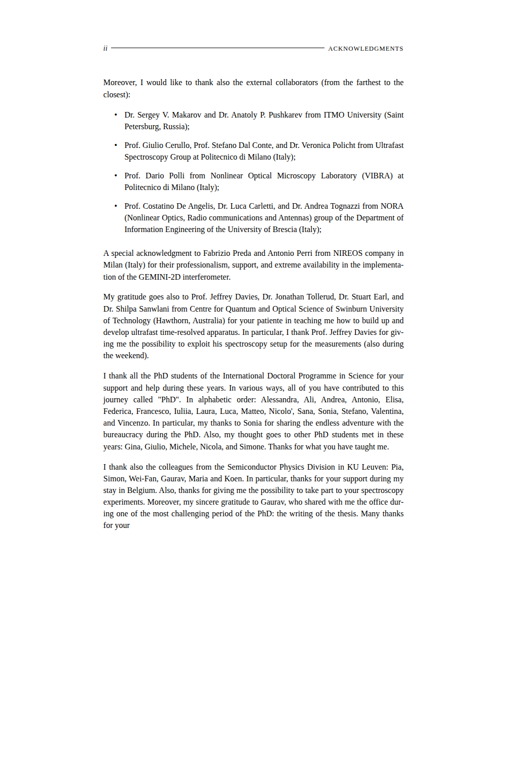ii Acknowledgments
Moreover, I would like to thank also the external collaborators (from the farthest to the closest):
Dr. Sergey V. Makarov and Dr. Anatoly P. Pushkarev from ITMO University (Saint Petersburg, Russia);
Prof. Giulio Cerullo, Prof. Stefano Dal Conte, and Dr. Veronica Policht from Ultrafast Spectroscopy Group at Politecnico di Milano (Italy);
Prof. Dario Polli from Nonlinear Optical Microscopy Laboratory (VIBRA) at Politecnico di Milano (Italy);
Prof. Costatino De Angelis, Dr. Luca Carletti, and Dr. Andrea Tognazzi from NORA (Nonlinear Optics, Radio communications and Antennas) group of the Department of Information Engineering of the University of Brescia (Italy);
A special acknowledgment to Fabrizio Preda and Antonio Perri from NIREOS company in Milan (Italy) for their professionalism, support, and extreme availability in the implementation of the GEMINI-2D interferometer.
My gratitude goes also to Prof. Jeffrey Davies, Dr. Jonathan Tollerud, Dr. Stuart Earl, and Dr. Shilpa Sanwlani from Centre for Quantum and Optical Science of Swinburn University of Technology (Hawthorn, Australia) for your patiente in teaching me how to build up and develop ultrafast time-resolved apparatus. In particular, I thank Prof. Jeffrey Davies for giving me the possibility to exploit his spectroscopy setup for the measurements (also during the weekend).
I thank all the PhD students of the International Doctoral Programme in Science for your support and help during these years. In various ways, all of you have contributed to this journey called "PhD". In alphabetic order: Alessandra, Ali, Andrea, Antonio, Elisa, Federica, Francesco, Iuliia, Laura, Luca, Matteo, Nicolo', Sana, Sonia, Stefano, Valentina, and Vincenzo. In particular, my thanks to Sonia for sharing the endless adventure with the bureaucracy during the PhD. Also, my thought goes to other PhD students met in these years: Gina, Giulio, Michele, Nicola, and Simone. Thanks for what you have taught me.
I thank also the colleagues from the Semiconductor Physics Division in KU Leuven: Pia, Simon, Wei-Fan, Gaurav, Maria and Koen. In particular, thanks for your support during my stay in Belgium. Also, thanks for giving me the possibility to take part to your spectroscopy experiments. Moreover, my sincere gratitude to Gaurav, who shared with me the office during one of the most challenging period of the PhD: the writing of the thesis. Many thanks for your